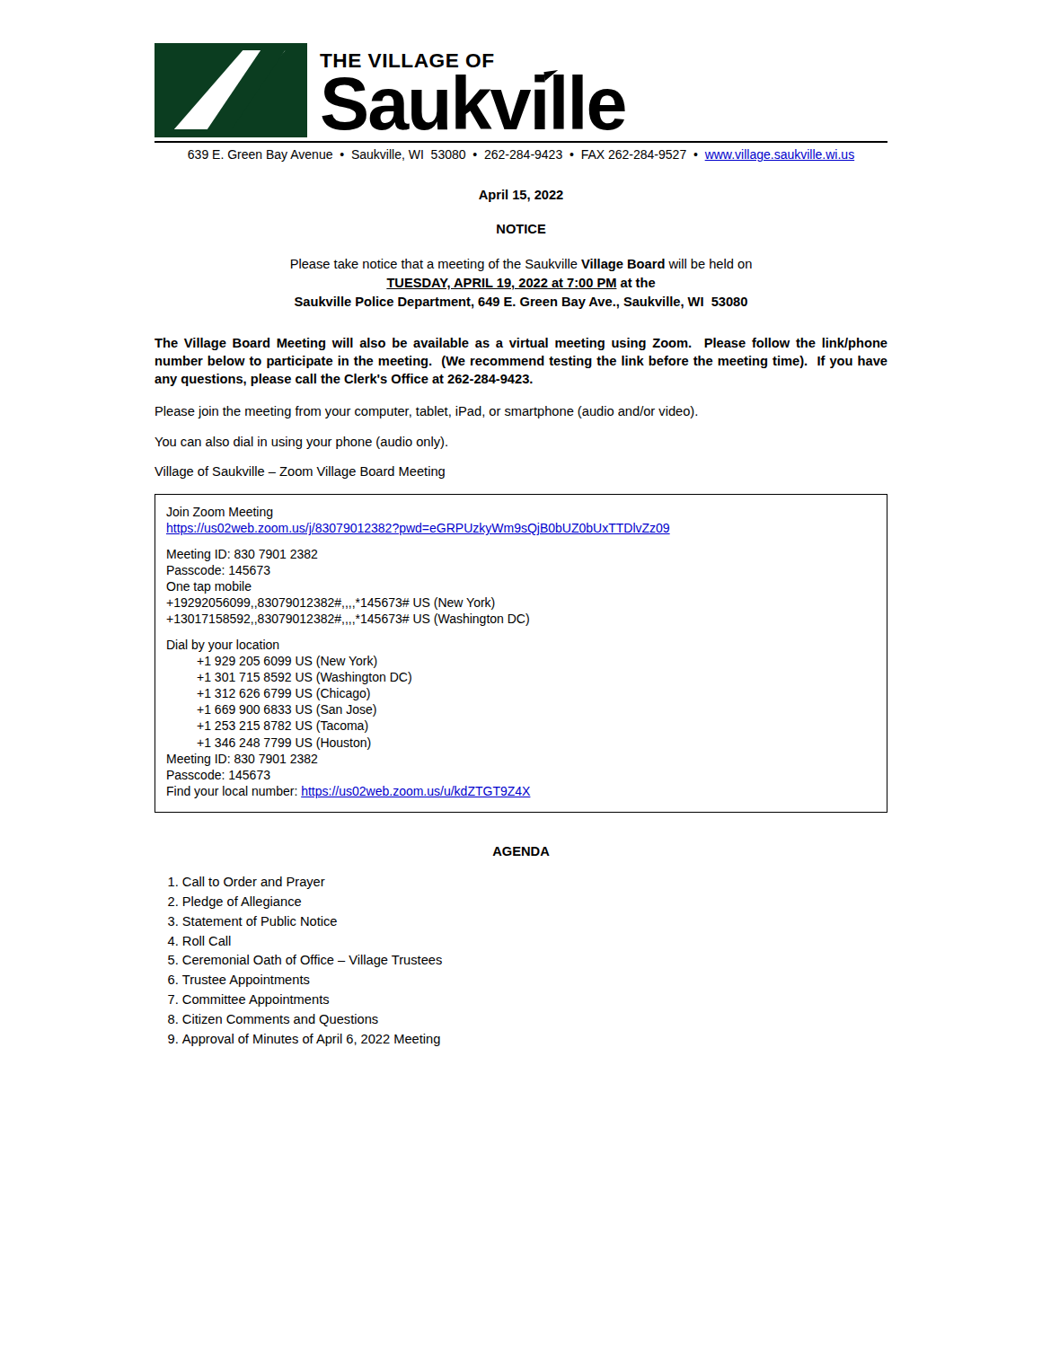THE VILLAGE OF
Saukville
639 E. Green Bay Avenue • Saukville, WI 53080 • 262-284-9423 • FAX 262-284-9527 • www.village.saukville.wi.us
April 15, 2022
NOTICE
Please take notice that a meeting of the Saukville Village Board will be held on
TUESDAY, APRIL 19, 2022 at 7:00 PM at the
Saukville Police Department, 649 E. Green Bay Ave., Saukville, WI 53080
The Village Board Meeting will also be available as a virtual meeting using Zoom. Please follow the link/phone number below to participate in the meeting. (We recommend testing the link before the meeting time). If you have any questions, please call the Clerk's Office at 262-284-9423.
Please join the meeting from your computer, tablet, iPad, or smartphone (audio and/or video).
You can also dial in using your phone (audio only).
Village of Saukville – Zoom Village Board Meeting
Join Zoom Meeting
https://us02web.zoom.us/j/83079012382?pwd=eGRPUzkyWm9sQjB0bUZ0bUxTTDlvZz09
Meeting ID: 830 7901 2382
Passcode: 145673
One tap mobile
+19292056099,,83079012382#,,,,*145673# US (New York)
+13017158592,,83079012382#,,,,*145673# US (Washington DC)
Dial by your location
+1 929 205 6099 US (New York)
+1 301 715 8592 US (Washington DC)
+1 312 626 6799 US (Chicago)
+1 669 900 6833 US (San Jose)
+1 253 215 8782 US (Tacoma)
+1 346 248 7799 US (Houston)
Meeting ID: 830 7901 2382
Passcode: 145673
Find your local number: https://us02web.zoom.us/u/kdZTGT9Z4X
AGENDA
Call to Order and Prayer
Pledge of Allegiance
Statement of Public Notice
Roll Call
Ceremonial Oath of Office – Village Trustees
Trustee Appointments
Committee Appointments
Citizen Comments and Questions
Approval of Minutes of April 6, 2022 Meeting